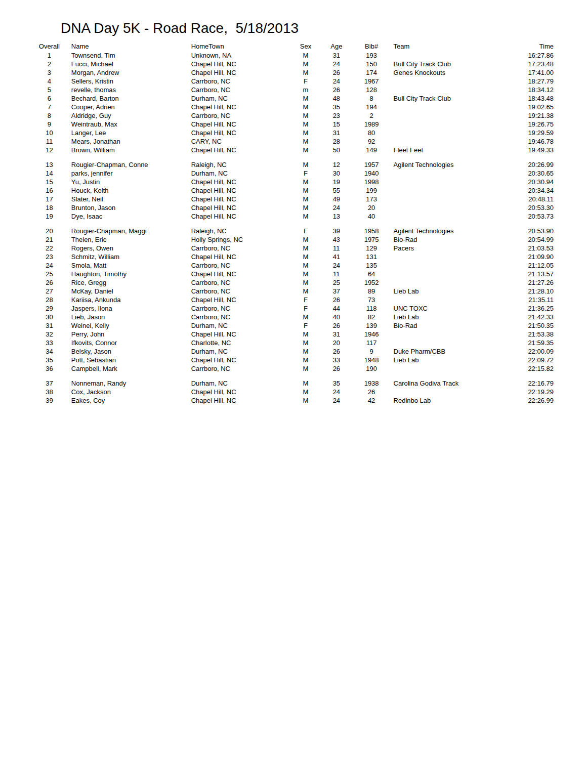DNA Day 5K - Road Race, 5/18/2013
| Overall | Name | HomeTown | Sex | Age | Bib# | Team | Time |
| --- | --- | --- | --- | --- | --- | --- | --- |
| 1 | Townsend, Tim | Unknown, NA | M | 31 | 193 | | 16:27.86 |
| 2 | Fucci, Michael | Chapel Hill, NC | M | 24 | 150 | Bull City Track Club | 17:23.48 |
| 3 | Morgan, Andrew | Chapel Hill, NC | M | 26 | 174 | Genes Knockouts | 17:41.00 |
| 4 | Sellers, Kristin | Carrboro, NC | F | 24 | 1967 | | 18:27.79 |
| 5 | revelle, thomas | Carrboro, NC | m | 26 | 128 | | 18:34.12 |
| 6 | Bechard, Barton | Durham, NC | M | 48 | 8 | Bull City Track Club | 18:43.48 |
| 7 | Cooper, Adrien | Chapel Hill, NC | M | 35 | 194 | | 19:02.65 |
| 8 | Aldridge, Guy | Carrboro, NC | M | 23 | 2 | | 19:21.38 |
| 9 | Weintraub, Max | Chapel Hill, NC | M | 15 | 1989 | | 19:26.75 |
| 10 | Langer, Lee | Chapel Hill, NC | M | 31 | 80 | | 19:29.59 |
| 11 | Mears, Jonathan | CARY, NC | M | 28 | 92 | | 19:46.78 |
| 12 | Brown, William | Chapel Hill, NC | M | 50 | 149 | Fleet Feet | 19:49.33 |
| 13 | Rougier-Chapman, Conne | Raleigh, NC | M | 12 | 1957 | Agilent Technologies | 20:26.99 |
| 14 | parks, jennifer | Durham, NC | F | 30 | 1940 | | 20:30.65 |
| 15 | Yu, Justin | Chapel Hill, NC | M | 19 | 1998 | | 20:30.94 |
| 16 | Houck, Keith | Chapel Hill, NC | M | 55 | 199 | | 20:34.34 |
| 17 | Slater, Neil | Chapel Hill, NC | M | 49 | 173 | | 20:48.11 |
| 18 | Brunton, Jason | Chapel Hill, NC | M | 24 | 20 | | 20:53.30 |
| 19 | Dye, Isaac | Chapel Hill, NC | M | 13 | 40 | | 20:53.73 |
| 20 | Rougier-Chapman, Maggi | Raleigh, NC | F | 39 | 1958 | Agilent Technologies | 20:53.90 |
| 21 | Thelen, Eric | Holly Springs, NC | M | 43 | 1975 | Bio-Rad | 20:54.99 |
| 22 | Rogers, Owen | Carrboro, NC | M | 11 | 129 | Pacers | 21:03.53 |
| 23 | Schmitz, William | Chapel Hill, NC | M | 41 | 131 | | 21:09.90 |
| 24 | Smola, Matt | Carrboro, NC | M | 24 | 135 | | 21:12.05 |
| 25 | Haughton, Timothy | Chapel Hill, NC | M | 11 | 64 | | 21:13.57 |
| 26 | Rice, Gregg | Carrboro, NC | M | 25 | 1952 | | 21:27.26 |
| 27 | McKay, Daniel | Carrboro, NC | M | 37 | 89 | Lieb Lab | 21:28.10 |
| 28 | Kariisa, Ankunda | Chapel Hill, NC | F | 26 | 73 | | 21:35.11 |
| 29 | Jaspers, Ilona | Carrboro, NC | F | 44 | 118 | UNC TOXC | 21:36.25 |
| 30 | Lieb, Jason | Carrboro, NC | M | 40 | 82 | Lieb Lab | 21:42.33 |
| 31 | Weinel, Kelly | Durham, NC | F | 26 | 139 | Bio-Rad | 21:50.35 |
| 32 | Perry, John | Chapel Hill, NC | M | 31 | 1946 | | 21:53.38 |
| 33 | Ifkovits, Connor | Charlotte, NC | M | 20 | 117 | | 21:59.35 |
| 34 | Belsky, Jason | Durham, NC | M | 26 | 9 | Duke Pharm/CBB | 22:00.09 |
| 35 | Pott, Sebastian | Chapel Hill, NC | M | 33 | 1948 | Lieb Lab | 22:09.72 |
| 36 | Campbell, Mark | Carrboro, NC | M | 26 | 190 | | 22:15.82 |
| 37 | Nonneman, Randy | Durham, NC | M | 35 | 1938 | Carolina Godiva Track | 22:16.79 |
| 38 | Cox, Jackson | Chapel Hill, NC | M | 24 | 26 | | 22:19.29 |
| 39 | Eakes, Coy | Chapel Hill, NC | M | 24 | 42 | Redinbo Lab | 22:26.99 |